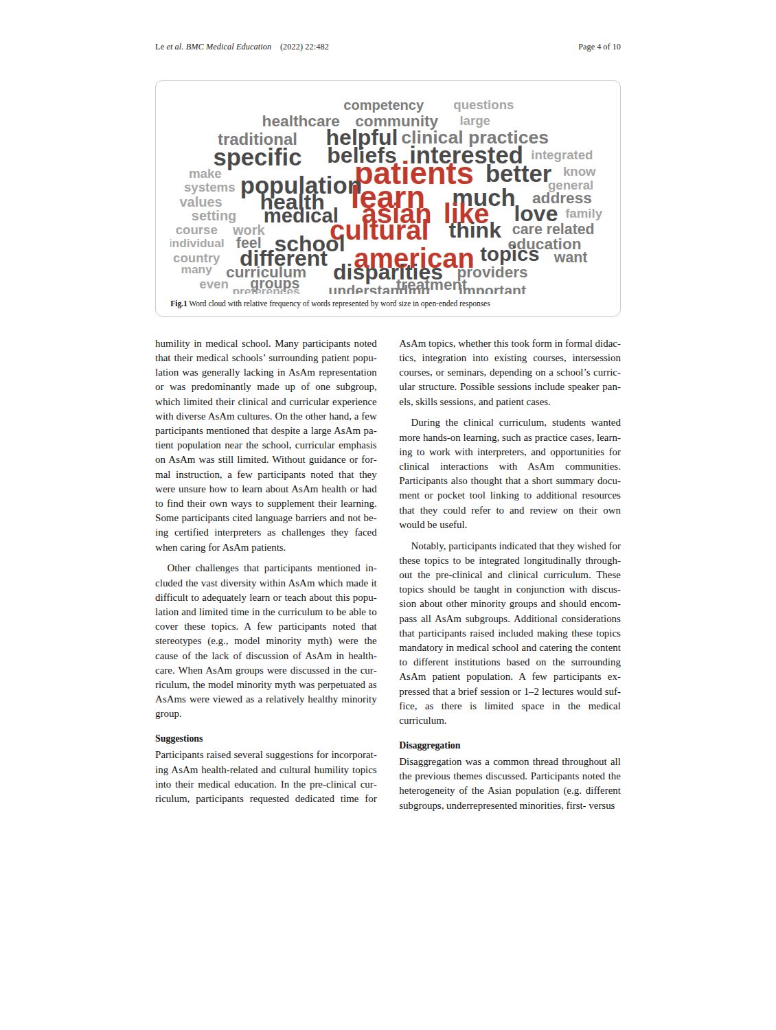Le et al. BMC Medical Education (2022) 22:482
Page 4 of 10
competency questions healthcare community large traditional helpful clinical practices specific beliefs interested integrated make patients better know general systems population values health learn much address setting medical asian like love family course work cultural think care related individual feel school education country different american topics want many curriculum disparities providers even groups treatment preferences understanding important
Fig.1 Word cloud with relative frequency of words represented by word size in open-ended responses
humility in medical school. Many participants noted that their medical schools’ surrounding patient population was generally lacking in AsAm representation or was predominantly made up of one subgroup, which limited their clinical and curricular experience with diverse AsAm cultures. On the other hand, a few participants mentioned that despite a large AsAm patient population near the school, curricular emphasis on AsAm was still limited. Without guidance or formal instruction, a few participants noted that they were unsure how to learn about AsAm health or had to find their own ways to supplement their learning. Some participants cited language barriers and not being certified interpreters as challenges they faced when caring for AsAm patients.
Other challenges that participants mentioned included the vast diversity within AsAm which made it difficult to adequately learn or teach about this population and limited time in the curriculum to be able to cover these topics. A few participants noted that stereotypes (e.g., model minority myth) were the cause of the lack of discussion of AsAm in healthcare. When AsAm groups were discussed in the curriculum, the model minority myth was perpetuated as AsAms were viewed as a relatively healthy minority group.
Suggestions
Participants raised several suggestions for incorporating AsAm health-related and cultural humility topics into their medical education. In the pre-clinical curriculum, participants requested dedicated time for AsAm topics, whether this took form in formal didactics, integration into existing courses, intersession courses, or seminars, depending on a school’s curricular structure. Possible sessions include speaker panels, skills sessions, and patient cases.
During the clinical curriculum, students wanted more hands-on learning, such as practice cases, learning to work with interpreters, and opportunities for clinical interactions with AsAm communities. Participants also thought that a short summary document or pocket tool linking to additional resources that they could refer to and review on their own would be useful.
Notably, participants indicated that they wished for these topics to be integrated longitudinally throughout the pre-clinical and clinical curriculum. These topics should be taught in conjunction with discussion about other minority groups and should encompass all AsAm subgroups. Additional considerations that participants raised included making these topics mandatory in medical school and catering the content to different institutions based on the surrounding AsAm patient population. A few participants expressed that a brief session or 1–2 lectures would suffice, as there is limited space in the medical curriculum.
Disaggregation
Disaggregation was a common thread throughout all the previous themes discussed. Participants noted the heterogeneity of the Asian population (e.g. different subgroups, underrepresented minorities, first- versus